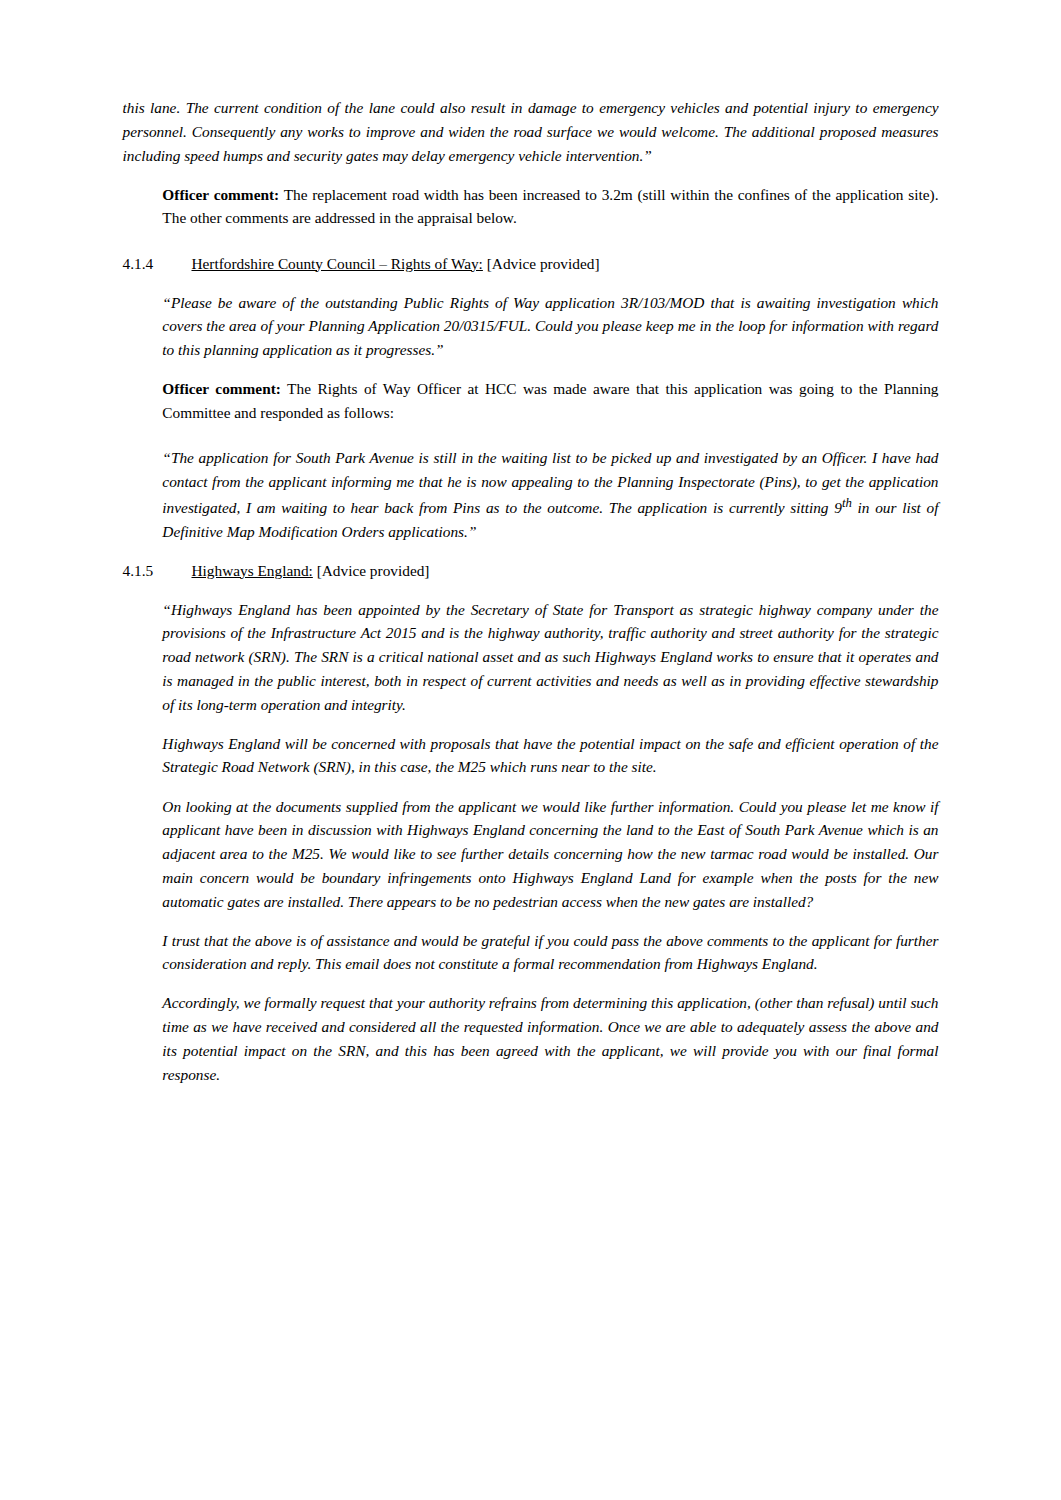this lane. The current condition of the lane could also result in damage to emergency vehicles and potential injury to emergency personnel. Consequently any works to improve and widen the road surface we would welcome. The additional proposed measures including speed humps and security gates may delay emergency vehicle intervention.”
Officer comment: The replacement road width has been increased to 3.2m (still within the confines of the application site). The other comments are addressed in the appraisal below.
4.1.4
Hertfordshire County Council – Rights of Way: [Advice provided]
“Please be aware of the outstanding Public Rights of Way application 3R/103/MOD that is awaiting investigation which covers the area of your Planning Application 20/0315/FUL. Could you please keep me in the loop for information with regard to this planning application as it progresses.”
Officer comment: The Rights of Way Officer at HCC was made aware that this application was going to the Planning Committee and responded as follows:
“The application for South Park Avenue is still in the waiting list to be picked up and investigated by an Officer. I have had contact from the applicant informing me that he is now appealing to the Planning Inspectorate (Pins), to get the application investigated, I am waiting to hear back from Pins as to the outcome. The application is currently sitting 9th in our list of Definitive Map Modification Orders applications.”
4.1.5
Highways England: [Advice provided]
“Highways England has been appointed by the Secretary of State for Transport as strategic highway company under the provisions of the Infrastructure Act 2015 and is the highway authority, traffic authority and street authority for the strategic road network (SRN). The SRN is a critical national asset and as such Highways England works to ensure that it operates and is managed in the public interest, both in respect of current activities and needs as well as in providing effective stewardship of its long-term operation and integrity.
Highways England will be concerned with proposals that have the potential impact on the safe and efficient operation of the Strategic Road Network (SRN), in this case, the M25 which runs near to the site.
On looking at the documents supplied from the applicant we would like further information. Could you please let me know if applicant have been in discussion with Highways England concerning the land to the East of South Park Avenue which is an adjacent area to the M25. We would like to see further details concerning how the new tarmac road would be installed. Our main concern would be boundary infringements onto Highways England Land for example when the posts for the new automatic gates are installed. There appears to be no pedestrian access when the new gates are installed?
I trust that the above is of assistance and would be grateful if you could pass the above comments to the applicant for further consideration and reply. This email does not constitute a formal recommendation from Highways England.
Accordingly, we formally request that your authority refrains from determining this application, (other than refusal) until such time as we have received and considered all the requested information. Once we are able to adequately assess the above and its potential impact on the SRN, and this has been agreed with the applicant, we will provide you with our final formal response.